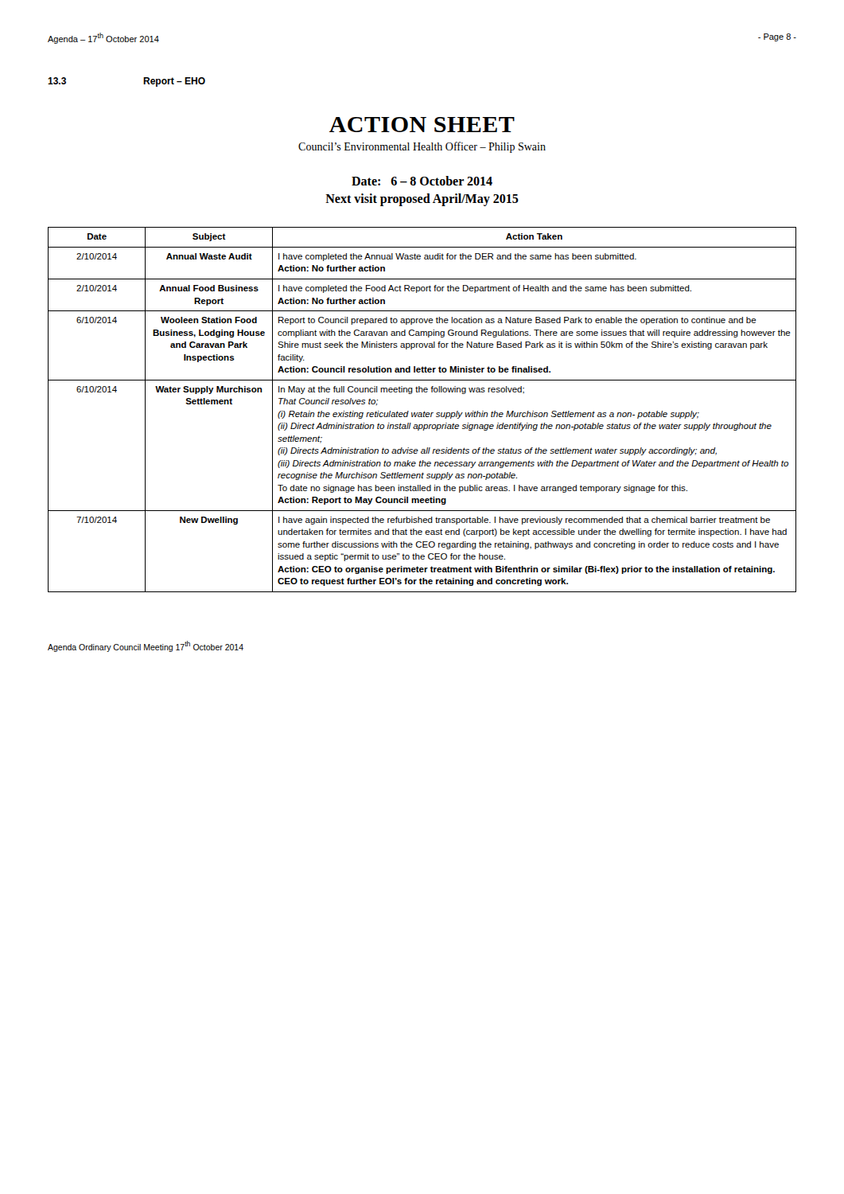Agenda – 17th October 2014 - Page 8 -
13.3 Report – EHO
ACTION SHEET
Council’s Environmental Health Officer – Philip Swain
Date: 6 – 8 October 2014
Next visit proposed April/May 2015
| Date | Subject | Action Taken |
| --- | --- | --- |
| 2/10/2014 | Annual Waste Audit | I have completed the Annual Waste audit for the DER and the same has been submitted. Action: No further action |
| 2/10/2014 | Annual Food Business Report | I have completed the Food Act Report for the Department of Health and the same has been submitted. Action: No further action |
| 6/10/2014 | Wooleen Station Food Business, Lodging House and Caravan Park Inspections | Report to Council prepared to approve the location as a Nature Based Park to enable the operation to continue and be compliant with the Caravan and Camping Ground Regulations. There are some issues that will require addressing however the Shire must seek the Ministers approval for the Nature Based Park as it is within 50km of the Shire’s existing caravan park facility. Action: Council resolution and letter to Minister to be finalised. |
| 6/10/2014 | Water Supply Murchison Settlement | In May at the full Council meeting the following was resolved; That Council resolves to; (i) Retain the existing reticulated water supply within the Murchison Settlement as a non- potable supply; (ii) Direct Administration to install appropriate signage identifying the non-potable status of the water supply throughout the settlement; (ii) Directs Administration to advise all residents of the status of the settlement water supply accordingly; and, (iii) Directs Administration to make the necessary arrangements with the Department of Water and the Department of Health to recognise the Murchison Settlement supply as non-potable. To date no signage has been installed in the public areas. I have arranged temporary signage for this. Action: Report to May Council meeting |
| 7/10/2014 | New Dwelling | I have again inspected the refurbished transportable. I have previously recommended that a chemical barrier treatment be undertaken for termites and that the east end (carport) be kept accessible under the dwelling for termite inspection. I have had some further discussions with the CEO regarding the retaining, pathways and concreting in order to reduce costs and I have issued a septic “permit to use” to the CEO for the house. Action: CEO to organise perimeter treatment with Bifenthrin or similar (Bi-flex) prior to the installation of retaining. CEO to request further EOI’s for the retaining and concreting work. |
Agenda Ordinary Council Meeting 17th October 2014